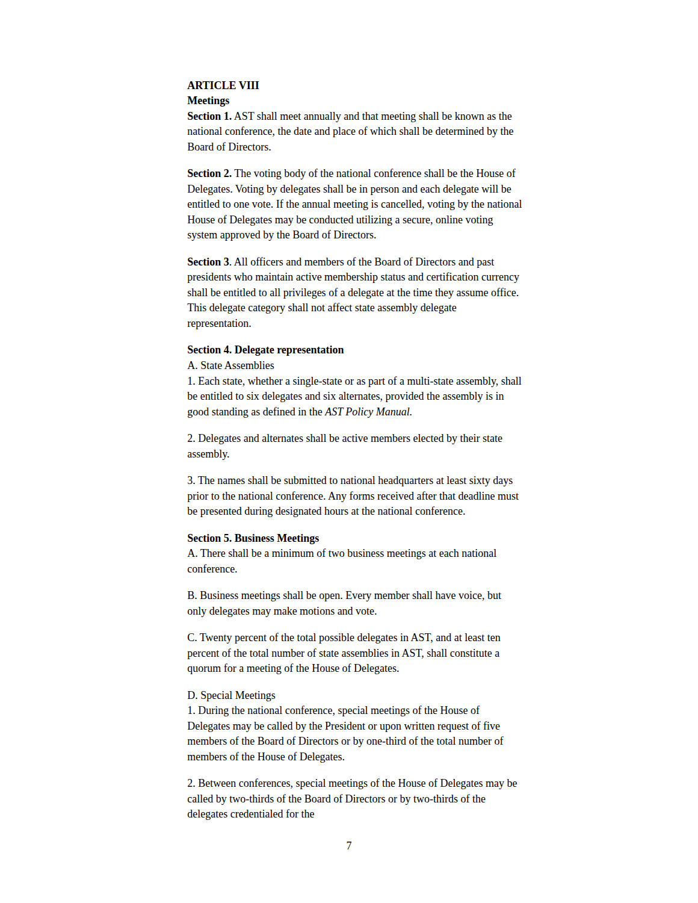ARTICLE VIII
Meetings
Section 1. AST shall meet annually and that meeting shall be known as the national conference, the date and place of which shall be determined by the Board of Directors.
Section 2. The voting body of the national conference shall be the House of Delegates. Voting by delegates shall be in person and each delegate will be entitled to one vote. If the annual meeting is cancelled, voting by the national House of Delegates may be conducted utilizing a secure, online voting system approved by the Board of Directors.
Section 3. All officers and members of the Board of Directors and past presidents who maintain active membership status and certification currency shall be entitled to all privileges of a delegate at the time they assume office. This delegate category shall not affect state assembly delegate representation.
Section 4. Delegate representation
A. State Assemblies
1. Each state, whether a single-state or as part of a multi-state assembly, shall be entitled to six delegates and six alternates, provided the assembly is in good standing as defined in the AST Policy Manual.
2. Delegates and alternates shall be active members elected by their state assembly.
3. The names shall be submitted to national headquarters at least sixty days prior to the national conference. Any forms received after that deadline must be presented during designated hours at the national conference.
Section 5. Business Meetings
A. There shall be a minimum of two business meetings at each national conference.
B. Business meetings shall be open. Every member shall have voice, but only delegates may make motions and vote.
C. Twenty percent of the total possible delegates in AST, and at least ten percent of the total number of state assemblies in AST, shall constitute a quorum for a meeting of the House of Delegates.
D. Special Meetings
1. During the national conference, special meetings of the House of Delegates may be called by the President or upon written request of five members of the Board of Directors or by one-third of the total number of members of the House of Delegates.
2. Between conferences, special meetings of the House of Delegates may be called by two-thirds of the Board of Directors or by two-thirds of the delegates credentialed for the
7